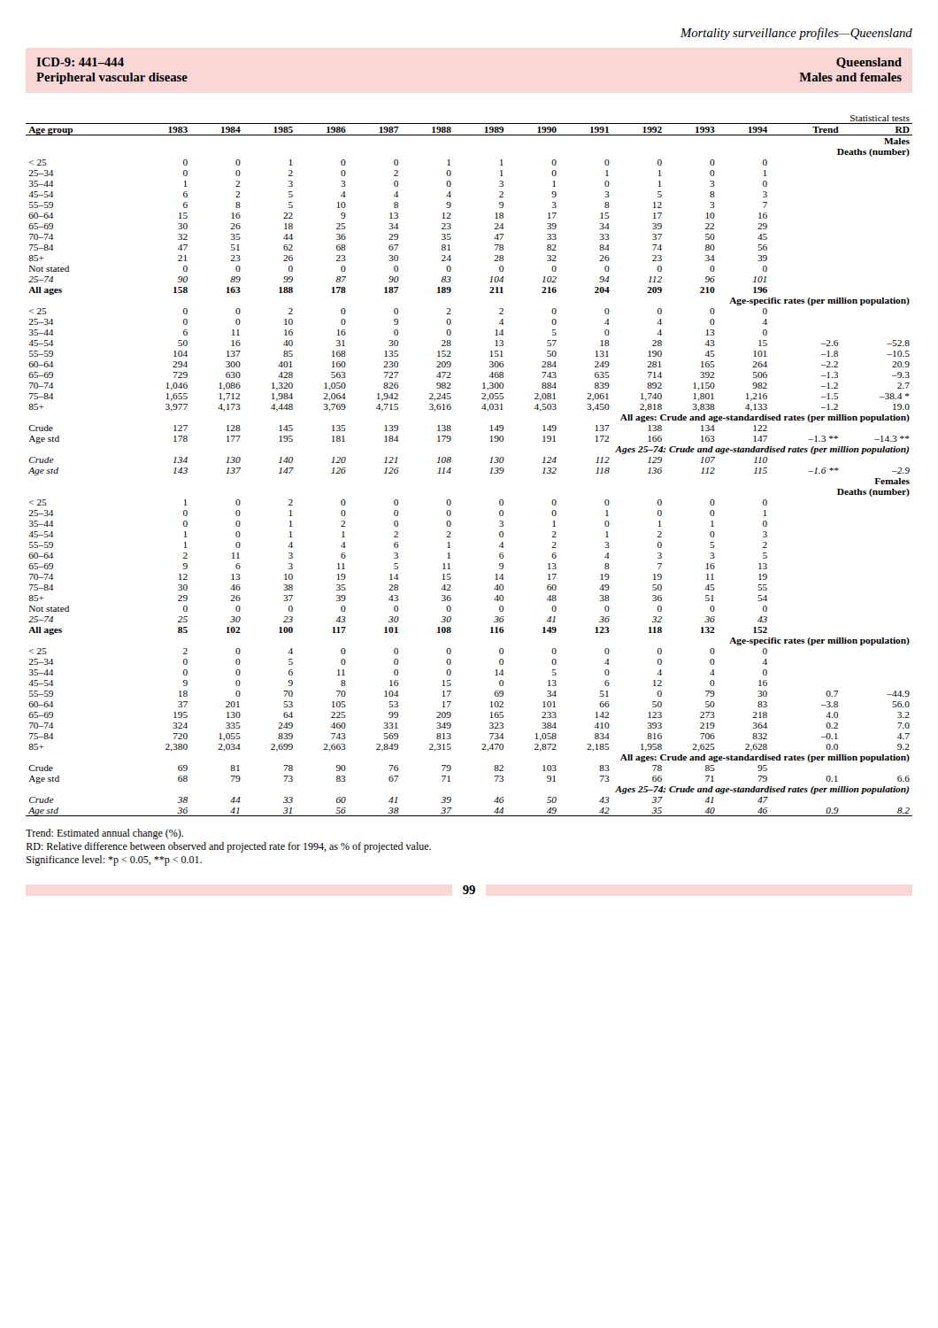Mortality surveillance profiles—Queensland
ICD-9: 441–444
Peripheral vascular disease
Queensland
Males and females
| | Statistical tests |
| --- | --- |
| Age group | 1983 | 1984 | 1985 | 1986 | 1987 | 1988 | 1989 | 1990 | 1991 | 1992 | 1993 | 1994 | Trend | RD |
| Males |
| Deaths (number) |
| < 25 | 0 | 0 | 1 | 0 | 0 | 1 | 1 | 0 | 0 | 0 | 0 | 0 | | |
| 25–34 | 0 | 0 | 2 | 0 | 2 | 0 | 1 | 0 | 1 | 1 | 0 | 1 | | |
| 35–44 | 1 | 2 | 3 | 3 | 0 | 0 | 3 | 1 | 0 | 1 | 3 | 0 | | |
| 45–54 | 6 | 2 | 5 | 4 | 4 | 4 | 2 | 9 | 3 | 5 | 8 | 3 | | |
| 55–59 | 6 | 8 | 5 | 10 | 8 | 9 | 9 | 3 | 8 | 12 | 3 | 7 | | |
| 60–64 | 15 | 16 | 22 | 9 | 13 | 12 | 18 | 17 | 15 | 17 | 10 | 16 | | |
| 65–69 | 30 | 26 | 18 | 25 | 34 | 23 | 24 | 39 | 34 | 39 | 22 | 29 | | |
| 70–74 | 32 | 35 | 44 | 36 | 29 | 35 | 47 | 33 | 33 | 37 | 50 | 45 | | |
| 75–84 | 47 | 51 | 62 | 68 | 67 | 81 | 78 | 82 | 84 | 74 | 80 | 56 | | |
| 85+ | 21 | 23 | 26 | 23 | 30 | 24 | 28 | 32 | 26 | 23 | 34 | 39 | | |
| Not stated | 0 | 0 | 0 | 0 | 0 | 0 | 0 | 0 | 0 | 0 | 0 | 0 | | |
| 25–74 | 90 | 89 | 99 | 87 | 90 | 83 | 104 | 102 | 94 | 112 | 96 | 101 | | |
| All ages | 158 | 163 | 188 | 178 | 187 | 189 | 211 | 216 | 204 | 209 | 210 | 196 | | |
| Age-specific rates (per million population) |
| < 25 | 0 | 0 | 2 | 0 | 0 | 2 | 2 | 0 | 0 | 0 | 0 | 0 | | |
| 25–34 | 0 | 0 | 10 | 0 | 9 | 0 | 4 | 0 | 4 | 4 | 0 | 4 | | |
| 35–44 | 6 | 11 | 16 | 16 | 0 | 0 | 14 | 5 | 0 | 4 | 13 | 0 | | |
| 45–54 | 50 | 16 | 40 | 31 | 30 | 28 | 13 | 57 | 18 | 28 | 43 | 15 | –2.6 | –52.8 |
| 55–59 | 104 | 137 | 85 | 168 | 135 | 152 | 151 | 50 | 131 | 190 | 45 | 101 | –1.8 | –10.5 |
| 60–64 | 294 | 300 | 401 | 160 | 230 | 209 | 306 | 284 | 249 | 281 | 165 | 264 | –2.2 | 20.9 |
| 65–69 | 729 | 630 | 428 | 563 | 727 | 472 | 468 | 743 | 635 | 714 | 392 | 506 | –1.3 | –9.3 |
| 70–74 | 1,046 | 1,086 | 1,320 | 1,050 | 826 | 982 | 1,300 | 884 | 839 | 892 | 1,150 | 982 | –1.2 | 2.7 |
| 75–84 | 1,655 | 1,712 | 1,984 | 2,064 | 1,942 | 2,245 | 2,055 | 2,081 | 2,061 | 1,740 | 1,801 | 1,216 | –1.5 | –38.4 * |
| 85+ | 3,977 | 4,173 | 4,448 | 3,769 | 4,715 | 3,616 | 4,031 | 4,503 | 3,450 | 2,818 | 3,838 | 4,133 | –1.2 | 19.0 |
| All ages: Crude and age-standardised rates (per million population) |
| Crude | 127 | 128 | 145 | 135 | 139 | 138 | 149 | 149 | 137 | 138 | 134 | 122 | | |
| Age std | 178 | 177 | 195 | 181 | 184 | 179 | 190 | 191 | 172 | 166 | 163 | 147 | –1.3 ** | –14.3 ** |
| Ages 25–74: Crude and age-standardised rates (per million population) |
| Crude | 134 | 130 | 140 | 120 | 121 | 108 | 130 | 124 | 112 | 129 | 107 | 110 | | |
| Age std | 143 | 137 | 147 | 126 | 126 | 114 | 139 | 132 | 118 | 136 | 112 | 115 | –1.6 ** | –2.9 |
| Females |
| Deaths (number) |
| < 25 | 1 | 0 | 2 | 0 | 0 | 0 | 0 | 0 | 0 | 0 | 0 | 0 | | |
| 25–34 | 0 | 0 | 1 | 0 | 0 | 0 | 0 | 0 | 1 | 0 | 0 | 1 | | |
| 35–44 | 0 | 0 | 1 | 2 | 0 | 0 | 3 | 1 | 0 | 1 | 1 | 0 | | |
| 45–54 | 1 | 0 | 1 | 1 | 2 | 2 | 0 | 2 | 1 | 2 | 0 | 3 | | |
| 55–59 | 1 | 0 | 4 | 4 | 6 | 1 | 4 | 2 | 3 | 0 | 5 | 2 | | |
| 60–64 | 2 | 11 | 3 | 6 | 3 | 1 | 6 | 6 | 4 | 3 | 3 | 5 | | |
| 65–69 | 9 | 6 | 3 | 11 | 5 | 11 | 9 | 13 | 8 | 7 | 16 | 13 | | |
| 70–74 | 12 | 13 | 10 | 19 | 14 | 15 | 14 | 17 | 19 | 19 | 11 | 19 | | |
| 75–84 | 30 | 46 | 38 | 35 | 28 | 42 | 40 | 60 | 49 | 50 | 45 | 55 | | |
| 85+ | 29 | 26 | 37 | 39 | 43 | 36 | 40 | 48 | 38 | 36 | 51 | 54 | | |
| Not stated | 0 | 0 | 0 | 0 | 0 | 0 | 0 | 0 | 0 | 0 | 0 | 0 | | |
| 25–74 | 25 | 30 | 23 | 43 | 30 | 30 | 36 | 41 | 36 | 32 | 36 | 43 | | |
| All ages | 85 | 102 | 100 | 117 | 101 | 108 | 116 | 149 | 123 | 118 | 132 | 152 | | |
| Age-specific rates (per million population) |
| < 25 | 2 | 0 | 4 | 0 | 0 | 0 | 0 | 0 | 0 | 0 | 0 | 0 | | |
| 25–34 | 0 | 0 | 5 | 0 | 0 | 0 | 0 | 0 | 4 | 0 | 0 | 4 | | |
| 35–44 | 0 | 0 | 6 | 11 | 0 | 0 | 14 | 5 | 0 | 4 | 4 | 0 | | |
| 45–54 | 9 | 0 | 9 | 8 | 16 | 15 | 0 | 13 | 6 | 12 | 0 | 16 | | |
| 55–59 | 18 | 0 | 70 | 70 | 104 | 17 | 69 | 34 | 51 | 0 | 79 | 30 | 0.7 | –44.9 |
| 60–64 | 37 | 201 | 53 | 105 | 53 | 17 | 102 | 101 | 66 | 50 | 50 | 83 | –3.8 | 56.0 |
| 65–69 | 195 | 130 | 64 | 225 | 99 | 209 | 165 | 233 | 142 | 123 | 273 | 218 | 4.0 | 3.2 |
| 70–74 | 324 | 335 | 249 | 460 | 331 | 349 | 323 | 384 | 410 | 393 | 219 | 364 | 0.2 | 7.0 |
| 75–84 | 720 | 1,055 | 839 | 743 | 569 | 813 | 734 | 1,058 | 834 | 816 | 706 | 832 | –0.1 | 4.7 |
| 85+ | 2,380 | 2,034 | 2,699 | 2,663 | 2,849 | 2,315 | 2,470 | 2,872 | 2,185 | 1,958 | 2,625 | 2,628 | 0.0 | 9.2 |
| All ages: Crude and age-standardised rates (per million population) |
| Crude | 69 | 81 | 78 | 90 | 76 | 79 | 82 | 103 | 83 | 78 | 85 | 95 | | |
| Age std | 68 | 79 | 73 | 83 | 67 | 71 | 73 | 91 | 73 | 66 | 71 | 79 | 0.1 | 6.6 |
| Ages 25–74: Crude and age-standardised rates (per million population) |
| Crude | 38 | 44 | 33 | 60 | 41 | 39 | 46 | 50 | 43 | 37 | 41 | 47 | | |
| Age std | 36 | 41 | 31 | 56 | 38 | 37 | 44 | 49 | 42 | 35 | 40 | 46 | 0.9 | 8.2 |
Trend: Estimated annual change (%).
RD: Relative difference between observed and projected rate for 1994, as % of projected value.
Significance level: *p < 0.05, **p < 0.01.
99